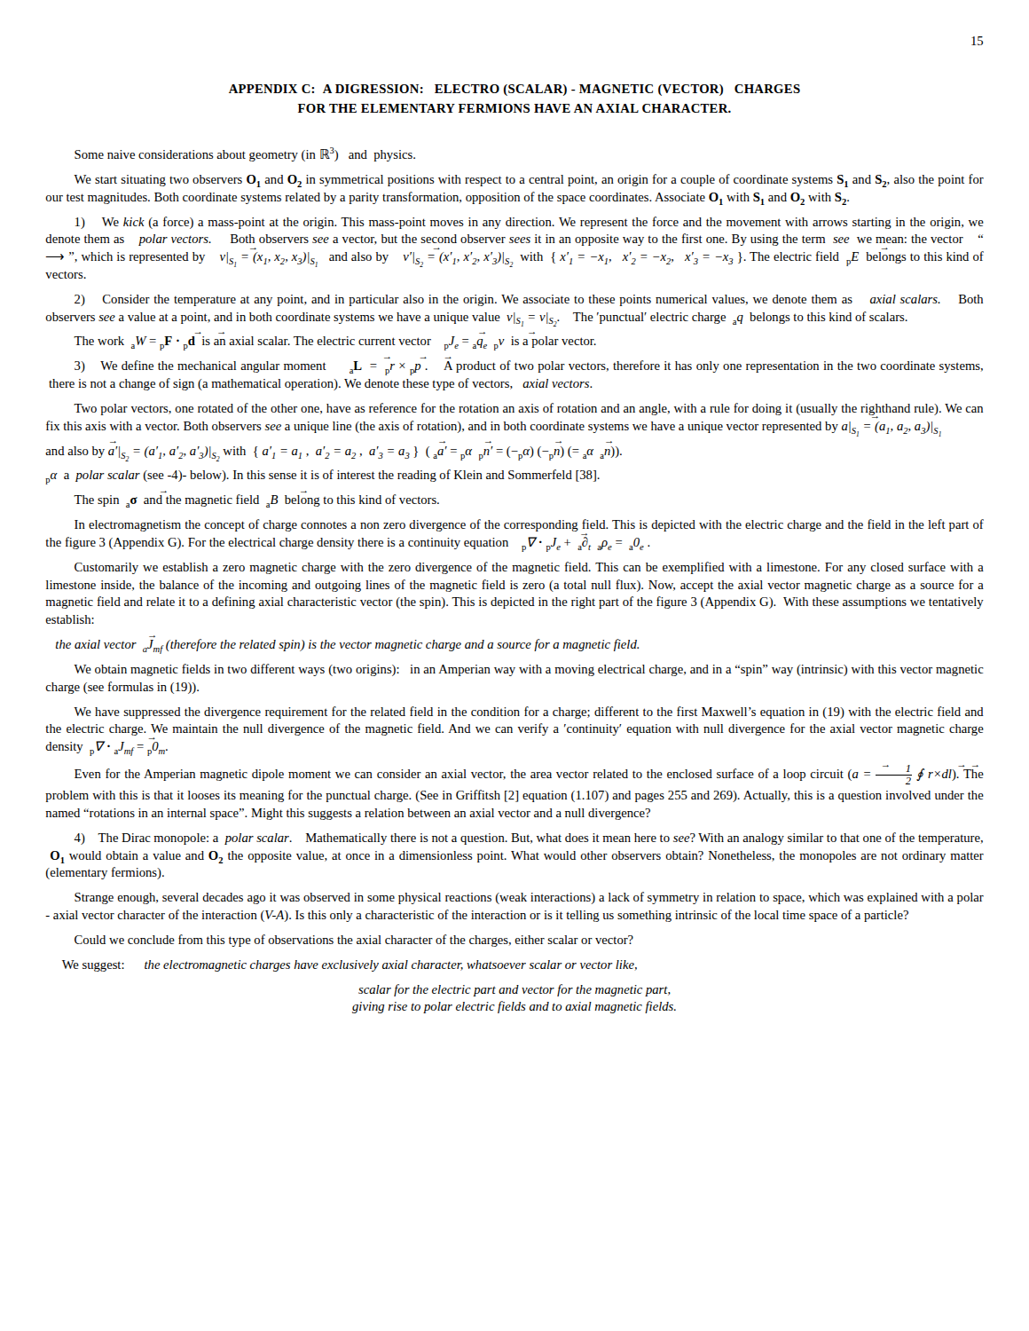15
APPENDIX C: A DIGRESSION: ELECTRO (SCALAR) - MAGNETIC (VECTOR) CHARGES
FOR THE ELEMENTARY FERMIONS HAVE AN AXIAL CHARACTER.
Some naive considerations about geometry (in ℝ3) and physics.
We start situating two observers O1 and O2 in symmetrical positions with respect to a central point, an origin for a couple of coordinate systems S1 and S2, also the point for our test magnitudes. Both coordinate systems related by a parity transformation, opposition of the space coordinates. Associate O1 with S1 and O2 with S2.
1) We kick (a force) a mass-point at the origin. This mass-point moves in any direction. We represent the force and the movement with arrows starting in the origin, we denote them as polar vectors. Both observers see a vector, but the second observer sees it in an opposite way to the first one. By using the term see we mean: the vector “ ⟶ ”, which is represented by v|S1 = (x1, x2, x3)|S1 and also by v′|S2 = (x′1, x′2, x′3)|S2 with { x′1 = −x1, x′2 = −x2, x′3 = −x3 }. The electric field pE belongs to this kind of vectors.
2) Consider the temperature at any point, and in particular also in the origin. We associate to these points numerical values, we denote them as axial scalars. Both observers see a value at a point, and in both coordinate systems we have a unique value v|S1 = v|S2. The ′punctual′ electric charge aq belongs to this kind of scalars.
The work aW = pF · pd is an axial scalar. The electric current vector pJe = aqe pv is a polar vector.
3) We define the mechanical angular moment aL = pr × pp . A product of two polar vectors, therefore it has only one representation in the two coordinate systems, there is not a change of sign (a mathematical operation). We denote these type of vectors, axial vectors.
Two polar vectors, one rotated of the other one, have as reference for the rotation an axis of rotation and an angle, with a rule for doing it (usually the righthand rule). We can fix this axis with a vector. Both observers see a unique line (the axis of rotation), and in both coordinate systems we have a unique vector represented by a|S1 = (a1, a2, a3)|S1
and also by a′|S2 = (a′1, a′2, a′3)|S2 with { a′1 = a1 , a′2 = a2 , a′3 = a3 } ( aa′ = pα pn′ = (−pα) (−pn) (= aα an)).
pα a polar scalar (see -4)- below). In this sense it is of interest the reading of Klein and Sommerfeld [38].
The spin aσ and the magnetic field aB belong to this kind of vectors.
In electromagnetism the concept of charge connotes a non zero divergence of the corresponding field. This is depicted with the electric charge and the field in the left part of the figure 3 (Appendix G). For the electrical charge density there is a continuity equation p∇ · pJe + a∂t aρe = a 0e .
Customarily we establish a zero magnetic charge with the zero divergence of the magnetic field. This can be exemplified with a limestone. For any closed surface with a limestone inside, the balance of the incoming and outgoing lines of the magnetic field is zero (a total null flux). Now, accept the axial vector magnetic charge as a source for a magnetic field and relate it to a defining axial characteristic vector (the spin). This is depicted in the right part of the figure 3 (Appendix G). With these assumptions we tentatively establish:
the axial vector aJmf (therefore the related spin) is the vector magnetic charge and a source for a magnetic field.
We obtain magnetic fields in two different ways (two origins): in an Amperian way with a moving electrical charge, and in a “spin” way (intrinsic) with this vector magnetic charge (see formulas in (19)).
We have suppressed the divergence requirement for the related field in the condition for a charge; different to the first Maxwell’s equation in (19) with the electric field and the electric charge. We maintain the null divergence of the magnetic field. And we can verify a ′continuity′ equation with null divergence for the axial vector magnetic charge density p∇ · aJmf = p 0m.
Even for the Amperian magnetic dipole moment we can consider an axial vector, the area vector related to the enclosed surface of a loop circuit (a = 12 ∮ r×dl). The problem with this is that it looses its meaning for the punctual charge. (See in Griffitsh [2] equation (1.107) and pages 255 and 269). Actually, this is a question involved under the named “rotations in an internal space”. Might this suggests a relation between an axial vector and a null divergence?
4) The Dirac monopole: a polar scalar. Mathematically there is not a question. But, what does it mean here to see? With an analogy similar to that one of the temperature, O1 would obtain a value and O2 the opposite value, at once in a dimensionless point. What would other observers obtain? Nonetheless, the monopoles are not ordinary matter (elementary fermions).
Strange enough, several decades ago it was observed in some physical reactions (weak interactions) a lack of symmetry in relation to space, which was explained with a polar - axial vector character of the interaction (V-A). Is this only a characteristic of the interaction or is it telling us something intrinsic of the local time space of a particle?
Could we conclude from this type of observations the axial character of the charges, either scalar or vector?
We suggest: the electromagnetic charges have exclusively axial character, whatsoever scalar or vector like,
scalar for the electric part and vector for the magnetic part,
giving rise to polar electric fields and to axial magnetic fields.